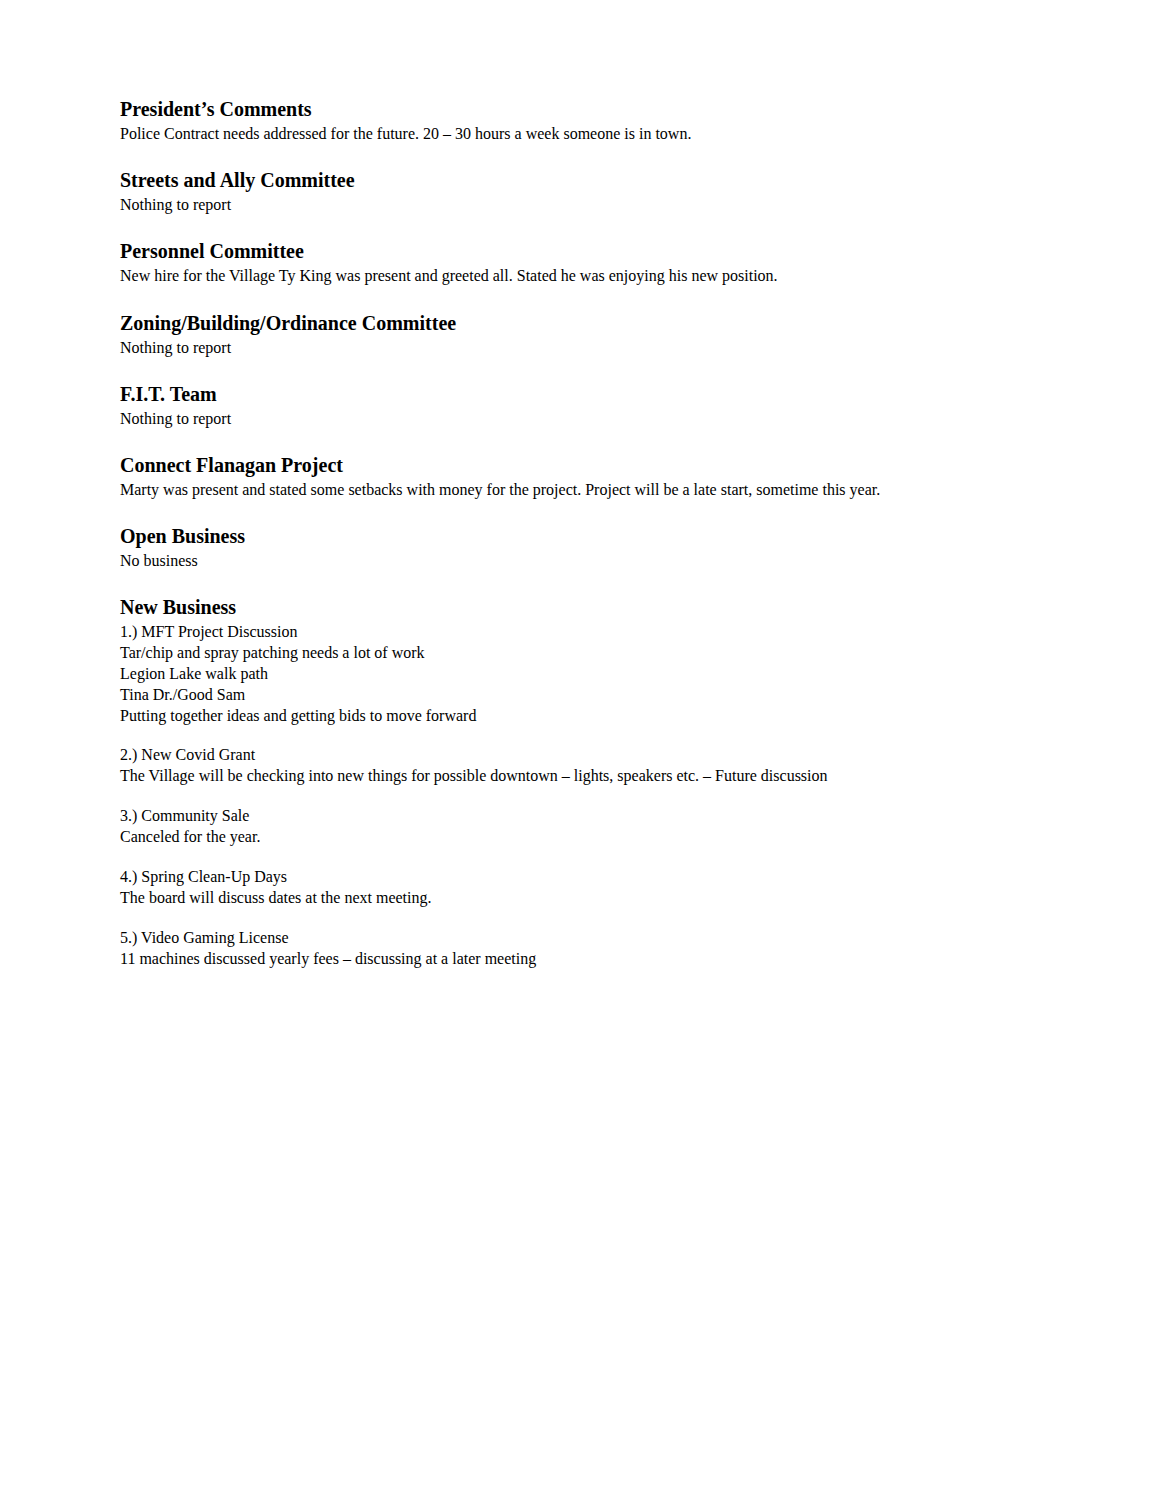President’s Comments
Police Contract needs addressed for the future. 20 – 30 hours a week someone is in town.
Streets and Ally Committee
Nothing to report
Personnel Committee
New hire for the Village Ty King was present and greeted all. Stated he was enjoying his new position.
Zoning/Building/Ordinance Committee
Nothing to report
F.I.T. Team
Nothing to report
Connect Flanagan Project
Marty was present and stated some setbacks with money for the project. Project will be a late start, sometime this year.
Open Business
No business
New Business
1.) MFT Project Discussion
Tar/chip and spray patching needs a lot of work
Legion Lake walk path
Tina Dr./Good Sam
Putting together ideas and getting bids to move forward
2.) New Covid Grant
The Village will be checking into new things for possible downtown – lights, speakers etc. – Future discussion
3.) Community Sale
Canceled for the year.
4.) Spring Clean-Up Days
The board will discuss dates at the next meeting.
5.) Video Gaming License
11 machines discussed yearly fees – discussing at a later meeting